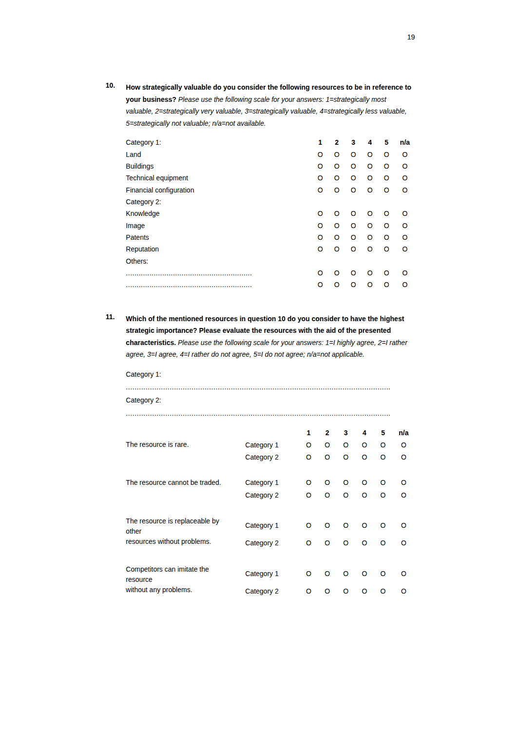19
10.
How strategically valuable do you consider the following resources to be in reference to your business? Please use the following scale for your answers: 1=strategically most valuable, 2=strategically very valuable, 3=strategically valuable, 4=strategically less valuable, 5=strategically not valuable; n/a=not available.
| Category 1: | 1 | 2 | 3 | 4 | 5 | n/a |
| Land | O | O | O | O | O | O |
| Buildings | O | O | O | O | O | O |
| Technical equipment | O | O | O | O | O | O |
| Financial configuration | O | O | O | O | O | O |
| Category 2: | |
| Knowledge | O | O | O | O | O | O |
| Image | O | O | O | O | O | O |
| Patents | O | O | O | O | O | O |
| Reputation | O | O | O | O | O | O |
| Others: | |
| ........................................................... | O | O | O | O | O | O |
| ........................................................... | O | O | O | O | O | O |
11.
Which of the mentioned resources in question 10 do you consider to have the highest strategic importance? Please evaluate the resources with the aid of the presented characteristics. Please use the following scale for your answers: 1=I highly agree, 2=I rather agree, 3=I agree, 4=I rather do not agree, 5=I do not agree; n/a=not applicable.
Category 1: .........................................................................................................................
Category 2: .........................................................................................................................
| | | 1 | 2 | 3 | 4 | 5 | n/a |
| --- | --- | --- | --- | --- | --- | --- | --- |
| The resource is rare. | Category 1 | O | O | O | O | O | O |
| Category 2 | O | O | O | O | O | O |
| The resource cannot be traded. | Category 1 | O | O | O | O | O | O |
| Category 2 | O | O | O | O | O | O |
| The resource is replaceable by other resources without problems. | Category 1 | O | O | O | O | O | O |
| Category 2 | O | O | O | O | O | O |
| Competitors can imitate the resource without any problems. | Category 1 | O | O | O | O | O | O |
| Category 2 | O | O | O | O | O | O |